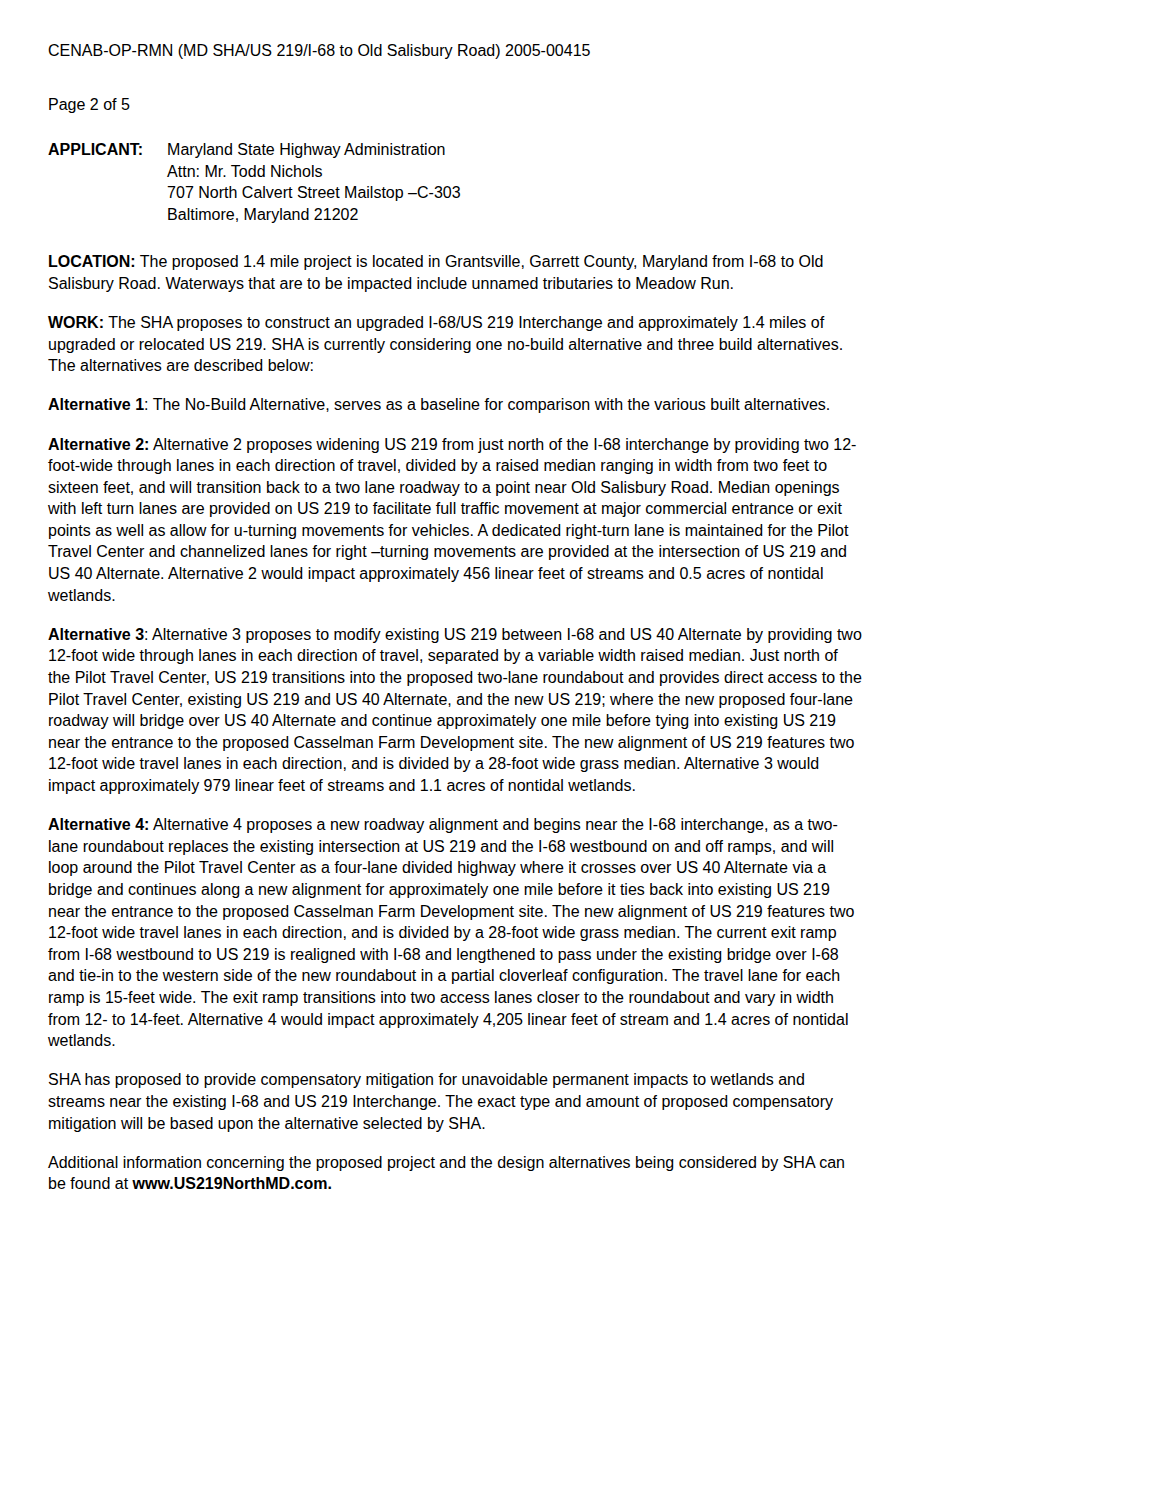CENAB-OP-RMN (MD SHA/US 219/I-68 to Old Salisbury Road) 2005-00415
Page 2 of 5
APPLICANT:
Maryland State Highway Administration
Attn: Mr. Todd Nichols
707 North Calvert Street Mailstop –C-303
Baltimore, Maryland 21202
LOCATION: The proposed 1.4 mile project is located in Grantsville, Garrett County, Maryland from I-68 to Old Salisbury Road. Waterways that are to be impacted include unnamed tributaries to Meadow Run.
WORK: The SHA proposes to construct an upgraded I-68/US 219 Interchange and approximately 1.4 miles of upgraded or relocated US 219. SHA is currently considering one no-build alternative and three build alternatives. The alternatives are described below:
Alternative 1: The No-Build Alternative, serves as a baseline for comparison with the various built alternatives.
Alternative 2: Alternative 2 proposes widening US 219 from just north of the I-68 interchange by providing two 12-foot-wide through lanes in each direction of travel, divided by a raised median ranging in width from two feet to sixteen feet, and will transition back to a two lane roadway to a point near Old Salisbury Road. Median openings with left turn lanes are provided on US 219 to facilitate full traffic movement at major commercial entrance or exit points as well as allow for u-turning movements for vehicles. A dedicated right-turn lane is maintained for the Pilot Travel Center and channelized lanes for right –turning movements are provided at the intersection of US 219 and US 40 Alternate. Alternative 2 would impact approximately 456 linear feet of streams and 0.5 acres of nontidal wetlands.
Alternative 3: Alternative 3 proposes to modify existing US 219 between I-68 and US 40 Alternate by providing two 12-foot wide through lanes in each direction of travel, separated by a variable width raised median. Just north of the Pilot Travel Center, US 219 transitions into the proposed two-lane roundabout and provides direct access to the Pilot Travel Center, existing US 219 and US 40 Alternate, and the new US 219; where the new proposed four-lane roadway will bridge over US 40 Alternate and continue approximately one mile before tying into existing US 219 near the entrance to the proposed Casselman Farm Development site. The new alignment of US 219 features two 12-foot wide travel lanes in each direction, and is divided by a 28-foot wide grass median. Alternative 3 would impact approximately 979 linear feet of streams and 1.1 acres of nontidal wetlands.
Alternative 4: Alternative 4 proposes a new roadway alignment and begins near the I-68 interchange, as a two-lane roundabout replaces the existing intersection at US 219 and the I-68 westbound on and off ramps, and will loop around the Pilot Travel Center as a four-lane divided highway where it crosses over US 40 Alternate via a bridge and continues along a new alignment for approximately one mile before it ties back into existing US 219 near the entrance to the proposed Casselman Farm Development site. The new alignment of US 219 features two 12-foot wide travel lanes in each direction, and is divided by a 28-foot wide grass median. The current exit ramp from I-68 westbound to US 219 is realigned with I-68 and lengthened to pass under the existing bridge over I-68 and tie-in to the western side of the new roundabout in a partial cloverleaf configuration. The travel lane for each ramp is 15-feet wide. The exit ramp transitions into two access lanes closer to the roundabout and vary in width from 12- to 14-feet. Alternative 4 would impact approximately 4,205 linear feet of stream and 1.4 acres of nontidal wetlands.
SHA has proposed to provide compensatory mitigation for unavoidable permanent impacts to wetlands and streams near the existing I-68 and US 219 Interchange. The exact type and amount of proposed compensatory mitigation will be based upon the alternative selected by SHA.
Additional information concerning the proposed project and the design alternatives being considered by SHA can be found at www.US219NorthMD.com.